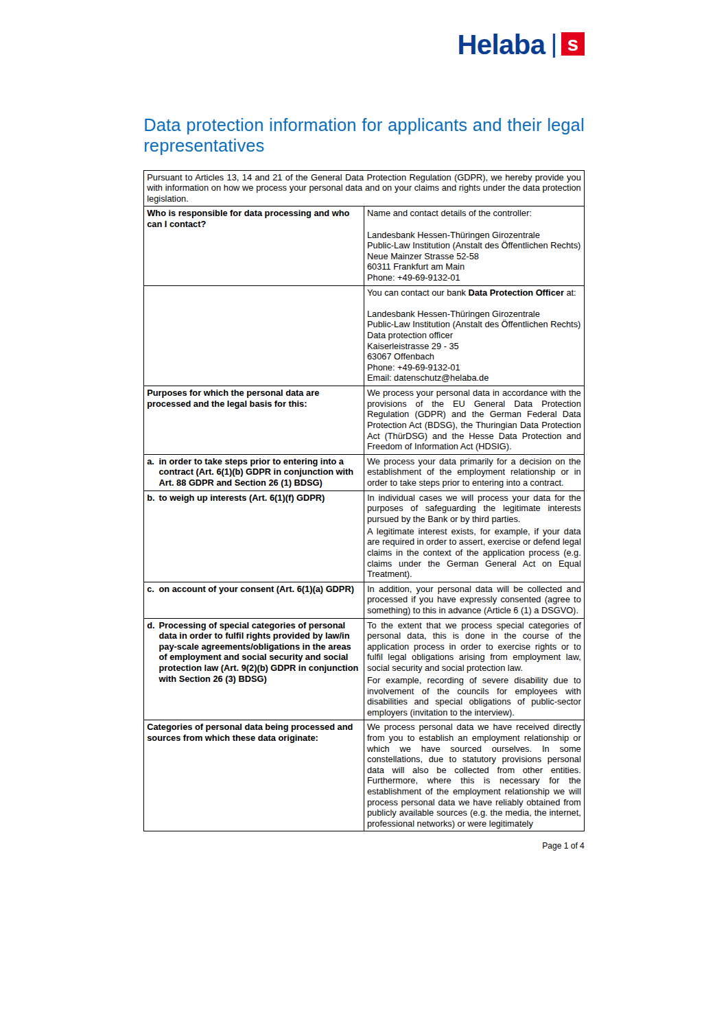Helaba|s
Data protection information for applicants and their legalrepresentatives
| Pursuant to Articles 13, 14 and 21 of the General Data Protection Regulation (GDPR), we hereby provide you with information on how we process your personal data and on your claims and rights under the data protection legislation. |
| Who is responsible for data processing and who can I contact? | Name and contact details of the controller: Landesbank Hessen-Thüringen Girozentrale Public-Law Institution (Anstalt des Öffentlichen Rechts) Neue Mainzer Strasse 52-58 60311 Frankfurt am Main Phone: +49-69-9132-01 |
| | You can contact our bank Data Protection Officer at: Landesbank Hessen-Thüringen Girozentrale Public-Law Institution (Anstalt des Öffentlichen Rechts) Data protection officer Kaiserleistrasse 29 - 35 63067 Offenbach Phone: +49-69-9132-01 Email: datenschutz@helaba.de |
| Purposes for which the personal data are processed and the legal basis for this: | We process your personal data in accordance with the provisions of the EU General Data Protection Regulation (GDPR) and the German Federal Data Protection Act (BDSG), the Thuringian Data Protection Act (ThürDSG) and the Hesse Data Protection and Freedom of Information Act (HDSIG). |
| a. in order to take steps prior to entering into a contract (Art. 6(1)(b) GDPR in conjunction with Art. 88 GDPR and Section 26 (1) BDSG) | We process your data primarily for a decision on the establishment of the employment relationship or in order to take steps prior to entering into a contract. |
| b. to weigh up interests (Art. 6(1)(f) GDPR) | In individual cases we will process your data for the purposes of safeguarding the legitimate interests pursued by the Bank or by third parties. A legitimate interest exists, for example, if your data are required in order to assert, exercise or defend legal claims in the context of the application process (e.g. claims under the German General Act on Equal Treatment). |
| c. on account of your consent (Art. 6(1)(a) GDPR) | In addition, your personal data will be collected and processed if you have expressly consented (agree to something) to this in advance (Article 6 (1) a DSGVO). |
| d. Processing of special categories of personal data in order to fulfil rights provided by law/in pay-scale agreements/obligations in the areas of employment and social security and social protection law (Art. 9(2)(b) GDPR in conjunction with Section 26 (3) BDSG) | To the extent that we process special categories of personal data, this is done in the course of the application process in order to exercise rights or to fulfil legal obligations arising from employment law, social security and social protection law. For example, recording of severe disability due to involvement of the councils for employees with disabilities and special obligations of public-sector employers (invitation to the interview). |
| Categories of personal data being processed and sources from which these data originate: | We process personal data we have received directly from you to establish an employment relationship or which we have sourced ourselves. In some constellations, due to statutory provisions personal data will also be collected from other entities. Furthermore, where this is necessary for the establishment of the employment relationship we will process personal data we have reliably obtained from publicly available sources (e.g. the media, the internet, professional networks) or were legitimately |
Page 1 of 4